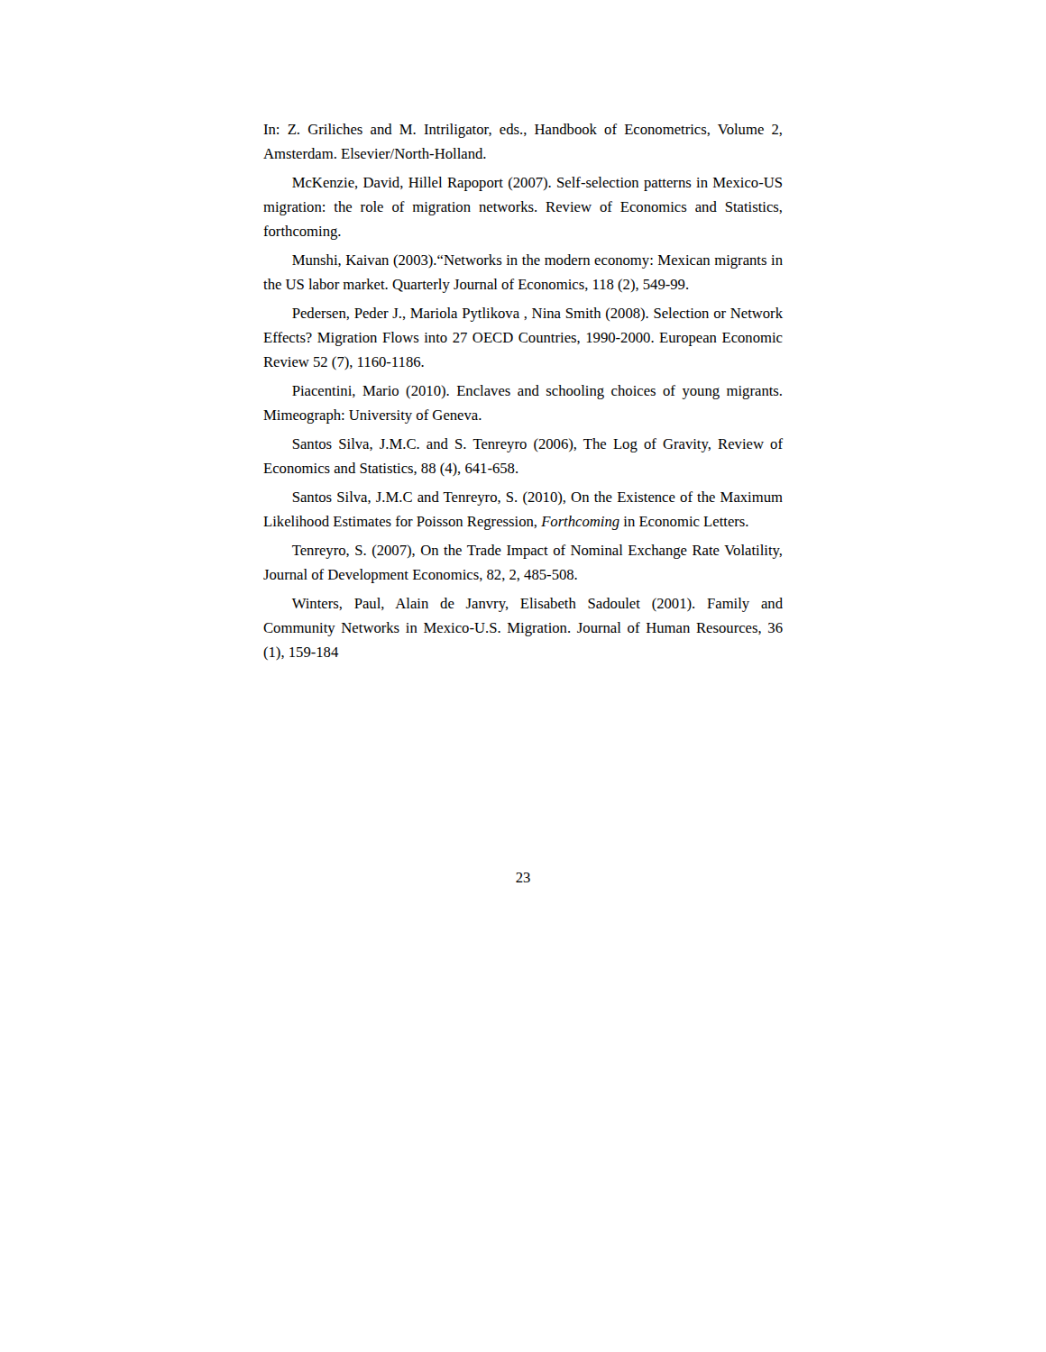In: Z. Griliches and M. Intriligator, eds., Handbook of Econometrics, Volume 2, Amsterdam. Elsevier/North-Holland.
McKenzie, David, Hillel Rapoport (2007). Self-selection patterns in Mexico-US migration: the role of migration networks. Review of Economics and Statistics, forthcoming.
Munshi, Kaivan (2003).“Networks in the modern economy: Mexican migrants in the US labor market. Quarterly Journal of Economics, 118 (2), 549-99.
Pedersen, Peder J., Mariola Pytlikova , Nina Smith (2008). Selection or Network Effects? Migration Flows into 27 OECD Countries, 1990-2000. European Economic Review 52 (7), 1160-1186.
Piacentini, Mario (2010). Enclaves and schooling choices of young migrants. Mimeograph: University of Geneva.
Santos Silva, J.M.C. and S. Tenreyro (2006), The Log of Gravity, Review of Economics and Statistics, 88 (4), 641-658.
Santos Silva, J.M.C and Tenreyro, S. (2010), On the Existence of the Maximum Likelihood Estimates for Poisson Regression, Forthcoming in Economic Letters.
Tenreyro, S. (2007), On the Trade Impact of Nominal Exchange Rate Volatility, Journal of Development Economics, 82, 2, 485-508.
Winters, Paul, Alain de Janvry, Elisabeth Sadoulet (2001). Family and Community Networks in Mexico-U.S. Migration. Journal of Human Resources, 36 (1), 159-184
23